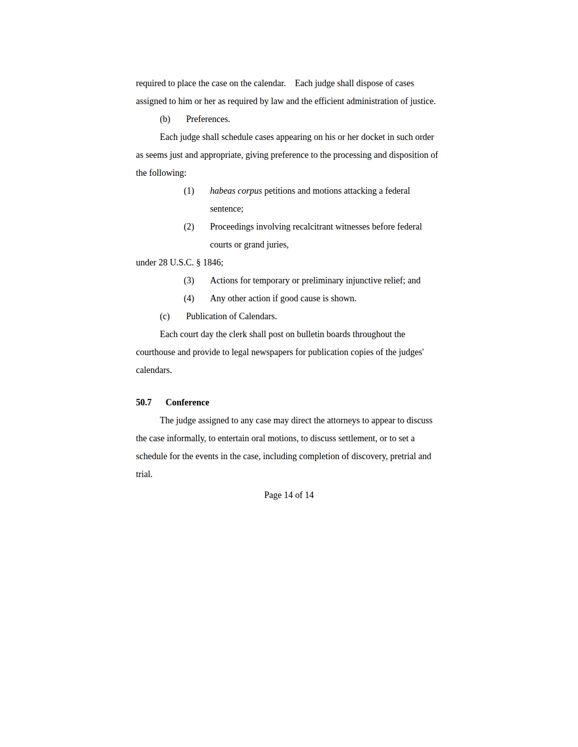required to place the case on the calendar. Each judge shall dispose of cases assigned to him or her as required by law and the efficient administration of justice.
(b) Preferences.
Each judge shall schedule cases appearing on his or her docket in such order as seems just and appropriate, giving preference to the processing and disposition of the following:
(1) habeas corpus petitions and motions attacking a federal sentence;
(2) Proceedings involving recalcitrant witnesses before federal courts or grand juries,
under 28 U.S.C. § 1846;
(3) Actions for temporary or preliminary injunctive relief; and
(4) Any other action if good cause is shown.
(c) Publication of Calendars.
Each court day the clerk shall post on bulletin boards throughout the courthouse and provide to legal newspapers for publication copies of the judges' calendars.
50.7 Conference
The judge assigned to any case may direct the attorneys to appear to discuss the case informally, to entertain oral motions, to discuss settlement, or to set a schedule for the events in the case, including completion of discovery, pretrial and trial.
Page 14 of 14